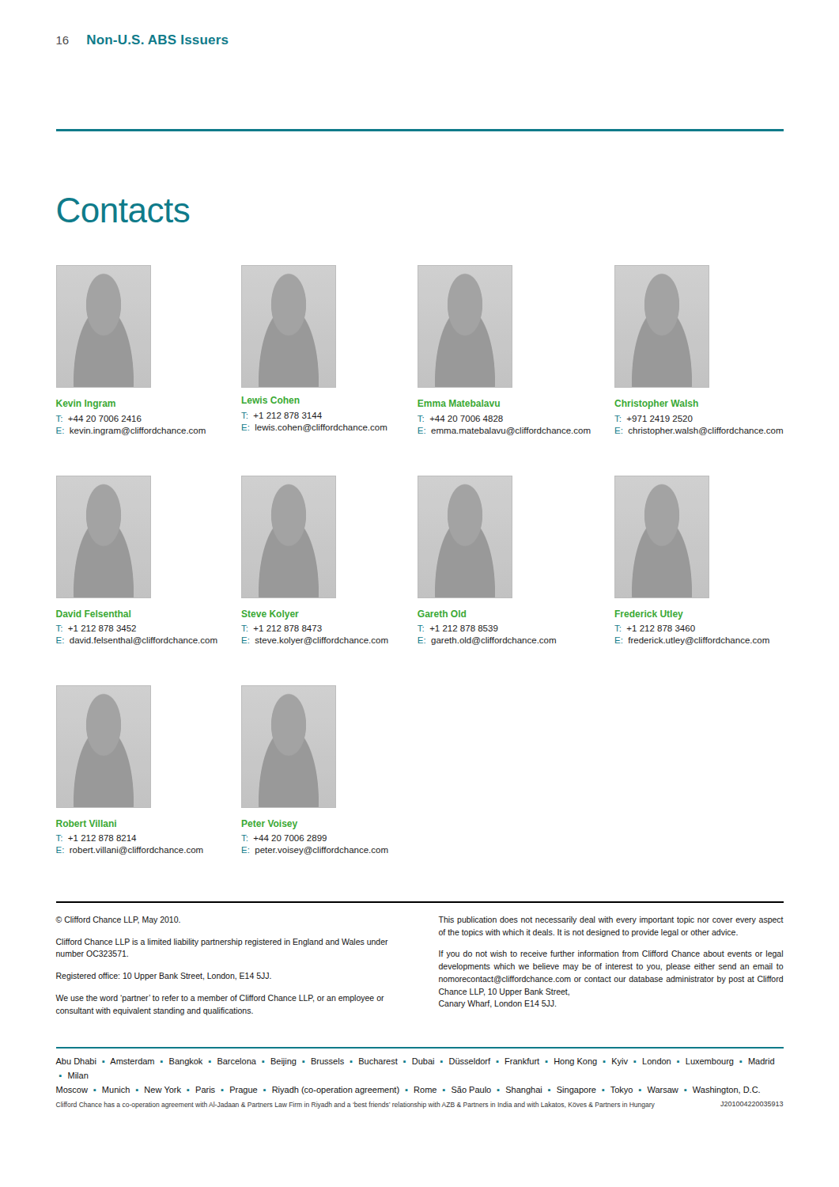16 Non-U.S. ABS Issuers
Contacts
Kevin Ingram
T: +44 20 7006 2416
E: kevin.ingram@cliffordchance.com
Lewis Cohen
T: +1 212 878 3144
E: lewis.cohen@cliffordchance.com
Emma Matebalavu
T: +44 20 7006 4828
E: emma.matebalavu@cliffordchance.com
Christopher Walsh
T: +971 2419 2520
E: christopher.walsh@cliffordchance.com
David Felsenthal
T: +1 212 878 3452
E: david.felsenthal@cliffordchance.com
Steve Kolyer
T: +1 212 878 8473
E: steve.kolyer@cliffordchance.com
Gareth Old
T: +1 212 878 8539
E: gareth.old@cliffordchance.com
Frederick Utley
T: +1 212 878 3460
E: frederick.utley@cliffordchance.com
Robert Villani
T: +1 212 878 8214
E: robert.villani@cliffordchance.com
Peter Voisey
T: +44 20 7006 2899
E: peter.voisey@cliffordchance.com
© Clifford Chance LLP, May 2010.
Clifford Chance LLP is a limited liability partnership registered in England and Wales under number OC323571.
Registered office: 10 Upper Bank Street, London, E14 5JJ.
We use the word ‘partner’ to refer to a member of Clifford Chance LLP, or an employee or consultant with equivalent standing and qualifications.
This publication does not necessarily deal with every important topic nor cover every aspect of the topics with which it deals. It is not designed to provide legal or other advice.
If you do not wish to receive further information from Clifford Chance about events or legal developments which we believe may be of interest to you, please either send an email to nomorecontact@cliffordchance.com or contact our database administrator by post at Clifford Chance LLP, 10 Upper Bank Street,
Canary Wharf, London E14 5JJ.
Abu Dhabi ▪ Amsterdam ▪ Bangkok ▪ Barcelona ▪ Beijing ▪ Brussels ▪ Bucharest ▪ Dubai ▪ Düsseldorf ▪ Frankfurt ▪ Hong Kong ▪ Kyiv ▪ London ▪ Luxembourg ▪ Madrid ▪ Milan
Moscow ▪ Munich ▪ New York ▪ Paris ▪ Prague ▪ Riyadh (co-operation agreement) ▪ Rome ▪ São Paulo ▪ Shanghai ▪ Singapore ▪ Tokyo ▪ Warsaw ▪ Washington, D.C. J201004220035913 Clifford Chance has a co-operation agreement with Al-Jadaan & Partners Law Firm in Riyadh and a ‘best friends’ relationship with AZB & Partners in India and with Lakatos, Köves & Partners in Hungary